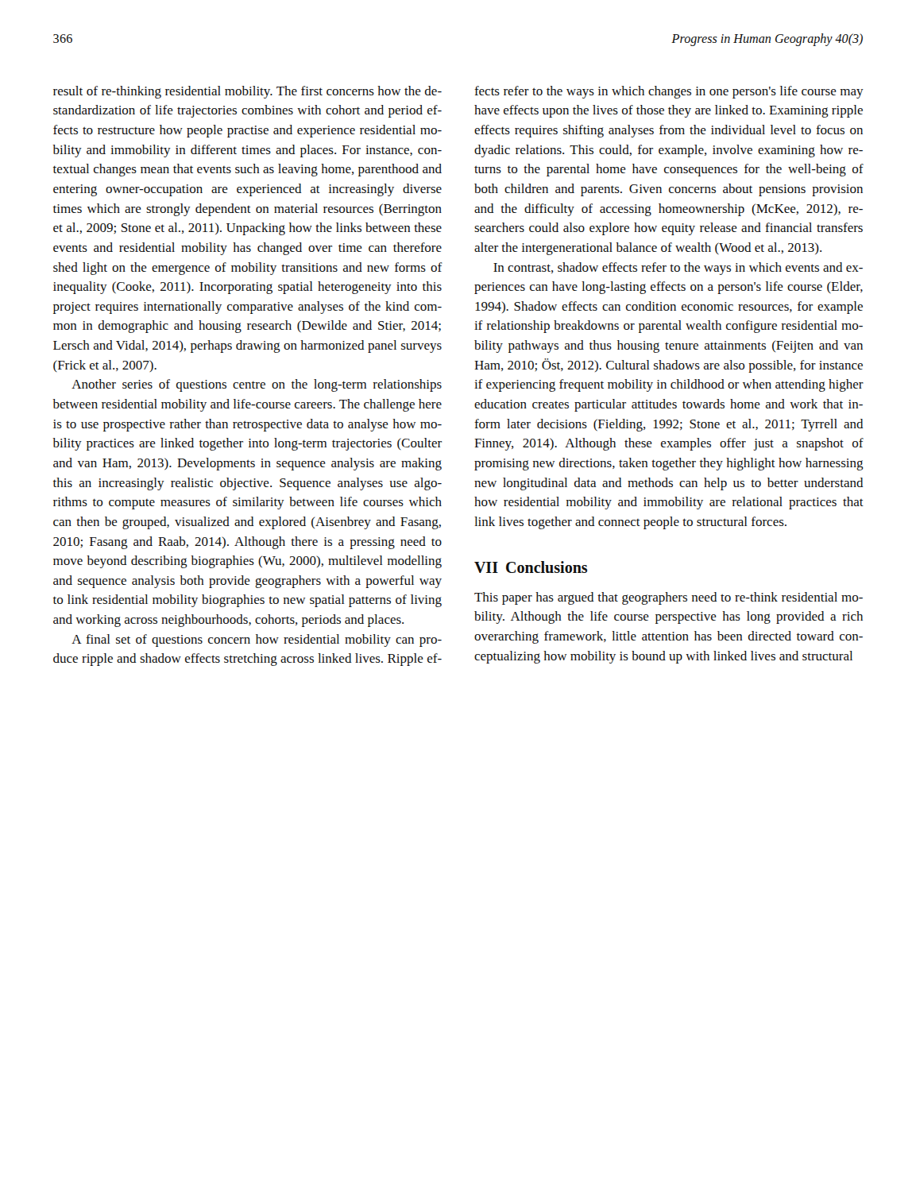366 Progress in Human Geography 40(3)
result of re-thinking residential mobility. The first concerns how the de-standardization of life trajectories combines with cohort and period effects to restructure how people practise and experience residential mobility and immobility in different times and places. For instance, contextual changes mean that events such as leaving home, parenthood and entering owner-occupation are experienced at increasingly diverse times which are strongly dependent on material resources (Berrington et al., 2009; Stone et al., 2011). Unpacking how the links between these events and residential mobility has changed over time can therefore shed light on the emergence of mobility transitions and new forms of inequality (Cooke, 2011). Incorporating spatial heterogeneity into this project requires internationally comparative analyses of the kind common in demographic and housing research (Dewilde and Stier, 2014; Lersch and Vidal, 2014), perhaps drawing on harmonized panel surveys (Frick et al., 2007).
Another series of questions centre on the long-term relationships between residential mobility and life-course careers. The challenge here is to use prospective rather than retrospective data to analyse how mobility practices are linked together into long-term trajectories (Coulter and van Ham, 2013). Developments in sequence analysis are making this an increasingly realistic objective. Sequence analyses use algorithms to compute measures of similarity between life courses which can then be grouped, visualized and explored (Aisenbrey and Fasang, 2010; Fasang and Raab, 2014). Although there is a pressing need to move beyond describing biographies (Wu, 2000), multilevel modelling and sequence analysis both provide geographers with a powerful way to link residential mobility biographies to new spatial patterns of living and working across neighbourhoods, cohorts, periods and places.
A final set of questions concern how residential mobility can produce ripple and shadow effects stretching across linked lives. Ripple effects refer to the ways in which changes in one person's life course may have effects upon the lives of those they are linked to. Examining ripple effects requires shifting analyses from the individual level to focus on dyadic relations. This could, for example, involve examining how returns to the parental home have consequences for the well-being of both children and parents. Given concerns about pensions provision and the difficulty of accessing homeownership (McKee, 2012), researchers could also explore how equity release and financial transfers alter the intergenerational balance of wealth (Wood et al., 2013).
In contrast, shadow effects refer to the ways in which events and experiences can have long-lasting effects on a person's life course (Elder, 1994). Shadow effects can condition economic resources, for example if relationship breakdowns or parental wealth configure residential mobility pathways and thus housing tenure attainments (Feijten and van Ham, 2010; Öst, 2012). Cultural shadows are also possible, for instance if experiencing frequent mobility in childhood or when attending higher education creates particular attitudes towards home and work that inform later decisions (Fielding, 1992; Stone et al., 2011; Tyrrell and Finney, 2014). Although these examples offer just a snapshot of promising new directions, taken together they highlight how harnessing new longitudinal data and methods can help us to better understand how residential mobility and immobility are relational practices that link lives together and connect people to structural forces.
VIIConclusions
This paper has argued that geographers need to re-think residential mobility. Although the life course perspective has long provided a rich overarching framework, little attention has been directed toward conceptualizing how mobility is bound up with linked lives and structural